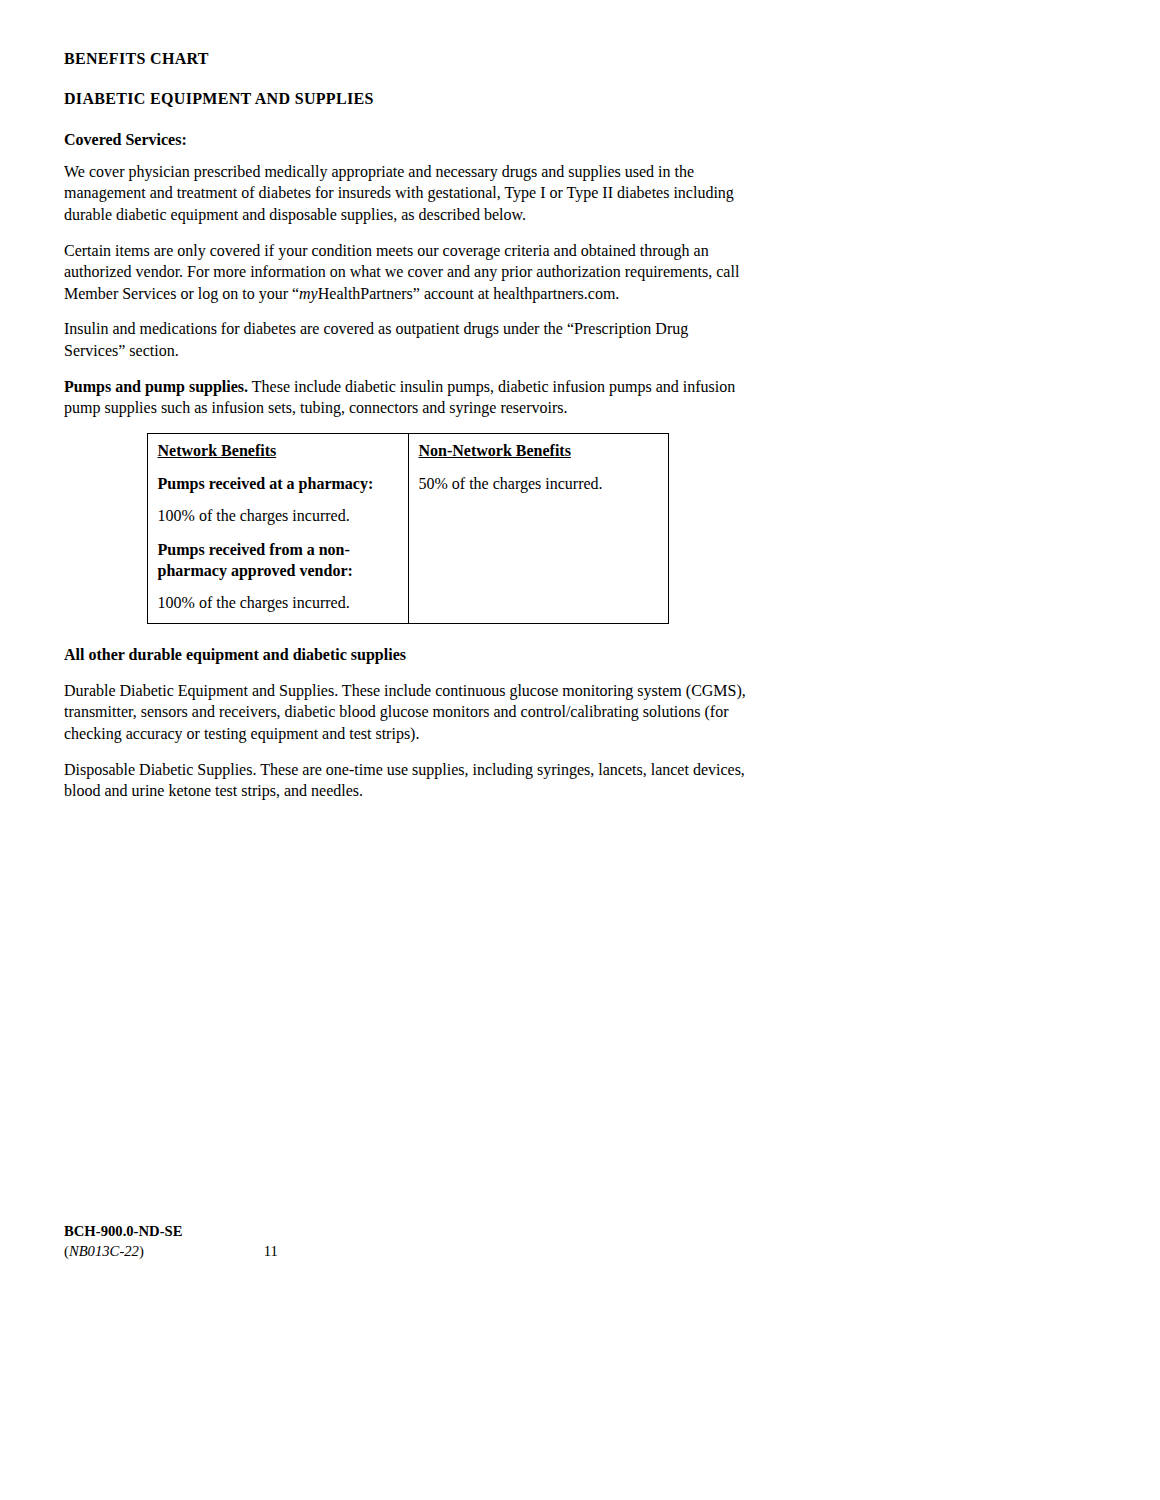BENEFITS CHART
DIABETIC EQUIPMENT AND SUPPLIES
Covered Services:
We cover physician prescribed medically appropriate and necessary drugs and supplies used in the management and treatment of diabetes for insureds with gestational, Type I or Type II diabetes including durable diabetic equipment and disposable supplies, as described below.
Certain items are only covered if your condition meets our coverage criteria and obtained through an authorized vendor. For more information on what we cover and any prior authorization requirements, call Member Services or log on to your “my HealthPartners” account at healthpartners.com.
Insulin and medications for diabetes are covered as outpatient drugs under the “Prescription Drug Services” section.
Pumps and pump supplies. These include diabetic insulin pumps, diabetic infusion pumps and infusion pump supplies such as infusion sets, tubing, connectors and syringe reservoirs.
| Network Benefits Pumps received at a pharmacy: 100% of the charges incurred. Pumps received from a non-pharmacy approved vendor: 100% of the charges incurred. | Non-Network Benefits 50% of the charges incurred. |
All other durable equipment and diabetic supplies
Durable Diabetic Equipment and Supplies. These include continuous glucose monitoring system (CGMS), transmitter, sensors and receivers, diabetic blood glucose monitors and control/calibrating solutions (for checking accuracy or testing equipment and test strips).
Disposable Diabetic Supplies. These are one-time use supplies, including syringes, lancets, lancet devices, blood and urine ketone test strips, and needles.
BCH-900.0-ND-SE
(NB013C-22) 11